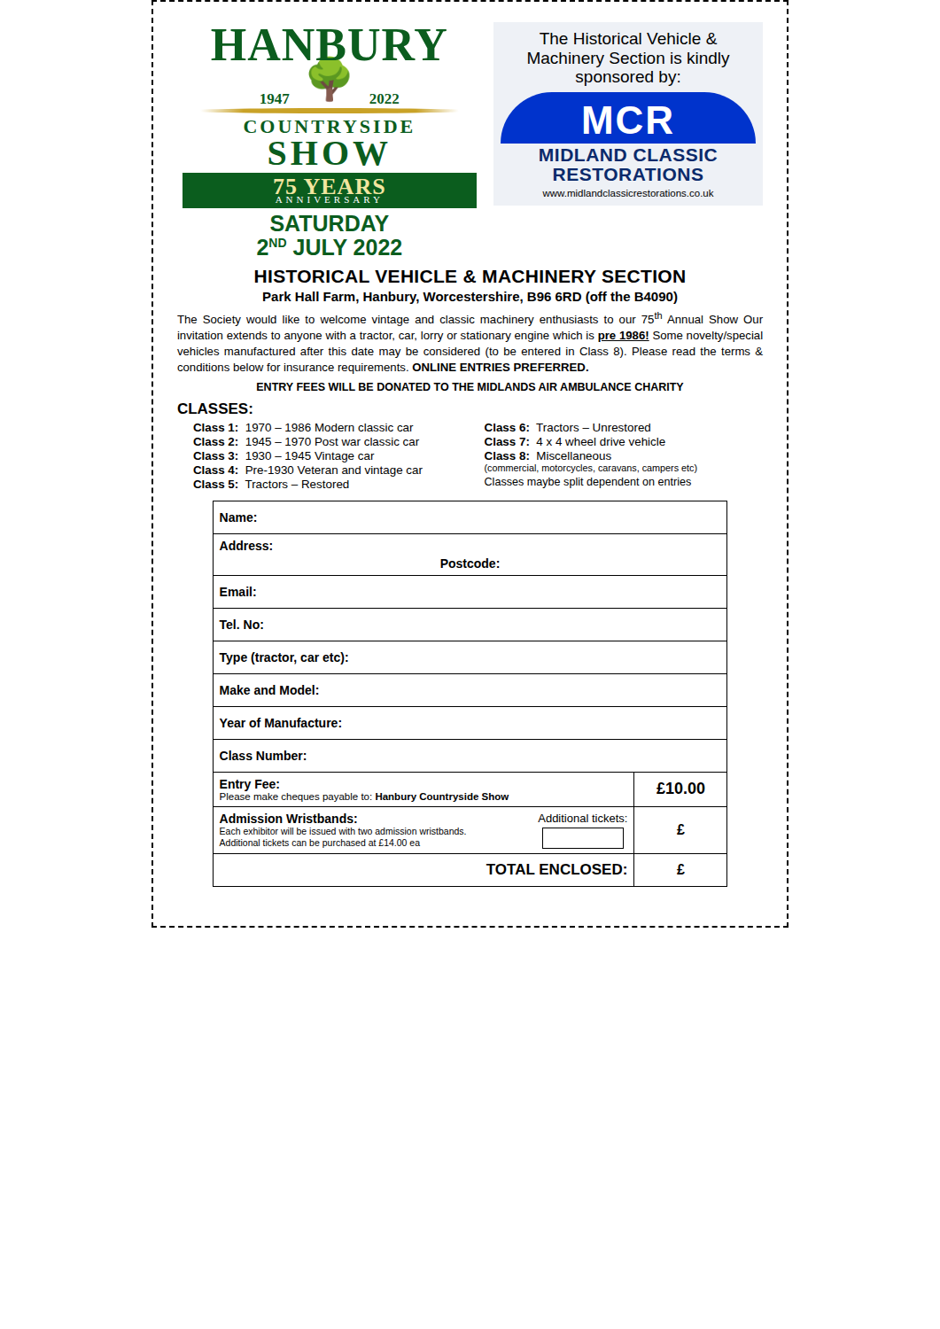HANBURY
🌳
19472022
COUNTRYSIDE
SHOW
75 YEARS ANNIVERSARY
SATURDAY
2ND JULY 2022
The Historical Vehicle & Machinery Section is kindly sponsored by:
MCR
MIDLAND CLASSIC
RESTORATIONS
www.midlandclassicrestorations.co.uk
HISTORICAL VEHICLE & MACHINERY SECTION
Park Hall Farm, Hanbury, Worcestershire, B96 6RD (off the B4090)
The Society would like to welcome vintage and classic machinery enthusiasts to our 75th Annual Show Our invitation extends to anyone with a tractor, car, lorry or stationary engine which is pre 1986! Some novelty/special vehicles manufactured after this date may be considered (to be entered in Class 8). Please read the terms & conditions below for insurance requirements. ONLINE ENTRIES PREFERRED.
ENTRY FEES WILL BE DONATED TO THE MIDLANDS AIR AMBULANCE CHARITY
CLASSES:
Class 1: 1970 – 1986 Modern classic car
Class 2: 1945 – 1970 Post war classic car
Class 3: 1930 – 1945 Vintage car
Class 4: Pre-1930 Veteran and vintage car
Class 5: Tractors – Restored
Class 6: Tractors – Unrestored
Class 7: 4 x 4 wheel drive vehicle
Class 8: Miscellaneous
(commercial, motorcycles, caravans, campers etc)
Classes maybe split dependent on entries
| Name: |
| Address: Postcode: |
| Email: |
| Tel. No: |
| Type (tractor, car etc): |
| Make and Model: |
| Year of Manufacture: |
| Class Number: |
| Entry Fee: Please make cheques payable to: Hanbury Countryside Show | £10.00 |
| Additional tickets: Admission Wristbands: Each exhibitor will be issued with two admission wristbands. Additional tickets can be purchased at £14.00 ea | £ |
| TOTAL ENCLOSED: | £ |